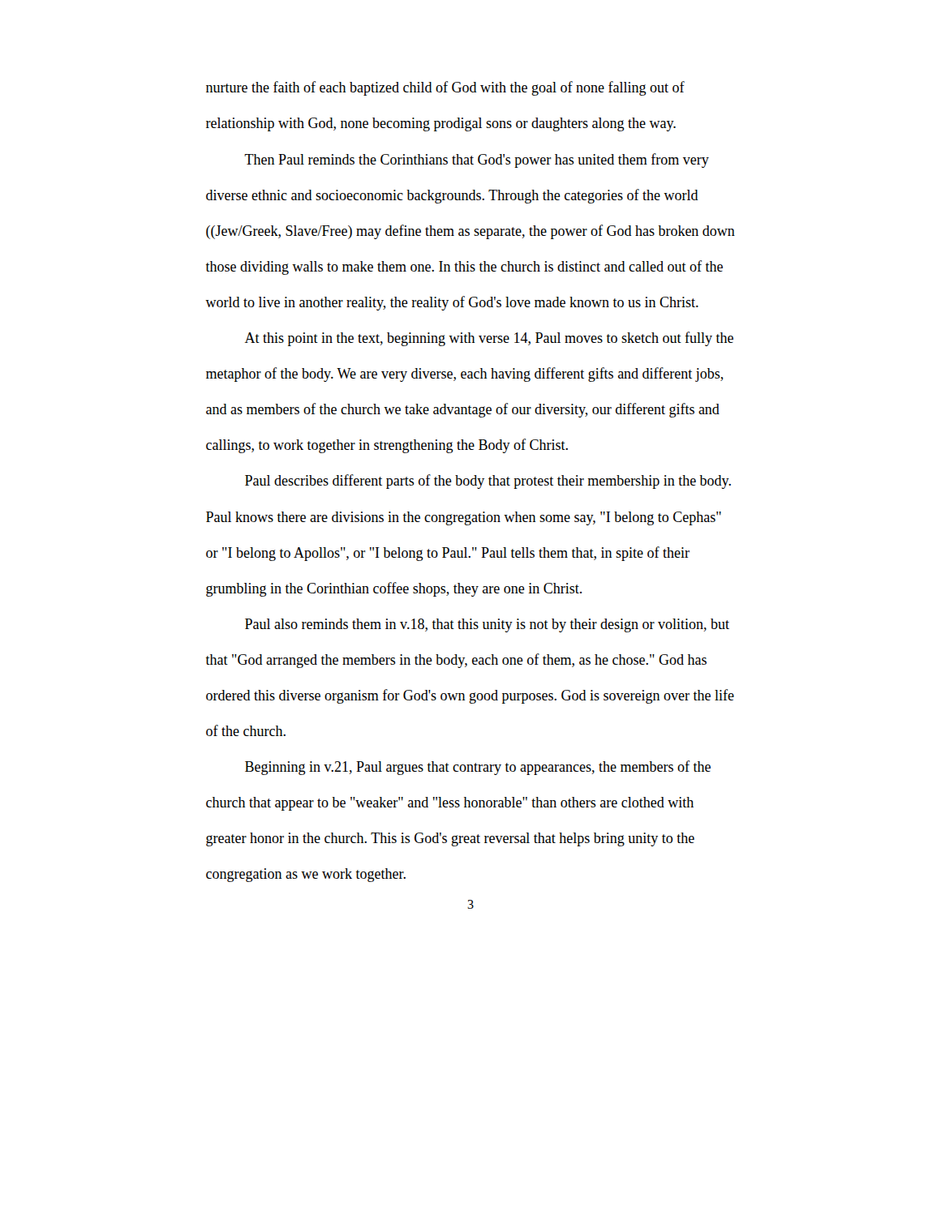nurture the faith of each baptized child of God with the goal of none falling out of relationship with God, none becoming prodigal sons or daughters along the way.
Then Paul reminds the Corinthians that God's power has united them from very diverse ethnic and socioeconomic backgrounds. Through the categories of the world ((Jew/Greek, Slave/Free) may define them as separate, the power of God has broken down those dividing walls to make them one. In this the church is distinct and called out of the world to live in another reality, the reality of God's love made known to us in Christ.
At this point in the text, beginning with verse 14, Paul moves to sketch out fully the metaphor of the body. We are very diverse, each having different gifts and different jobs, and as members of the church we take advantage of our diversity, our different gifts and callings, to work together in strengthening the Body of Christ.
Paul describes different parts of the body that protest their membership in the body. Paul knows there are divisions in the congregation when some say, "I belong to Cephas" or "I belong to Apollos", or "I belong to Paul." Paul tells them that, in spite of their grumbling in the Corinthian coffee shops, they are one in Christ.
Paul also reminds them in v.18, that this unity is not by their design or volition, but that "God arranged the members in the body, each one of them, as he chose." God has ordered this diverse organism for God's own good purposes. God is sovereign over the life of the church.
Beginning in v.21, Paul argues that contrary to appearances, the members of the church that appear to be "weaker" and "less honorable" than others are clothed with greater honor in the church. This is God's great reversal that helps bring unity to the congregation as we work together.
3